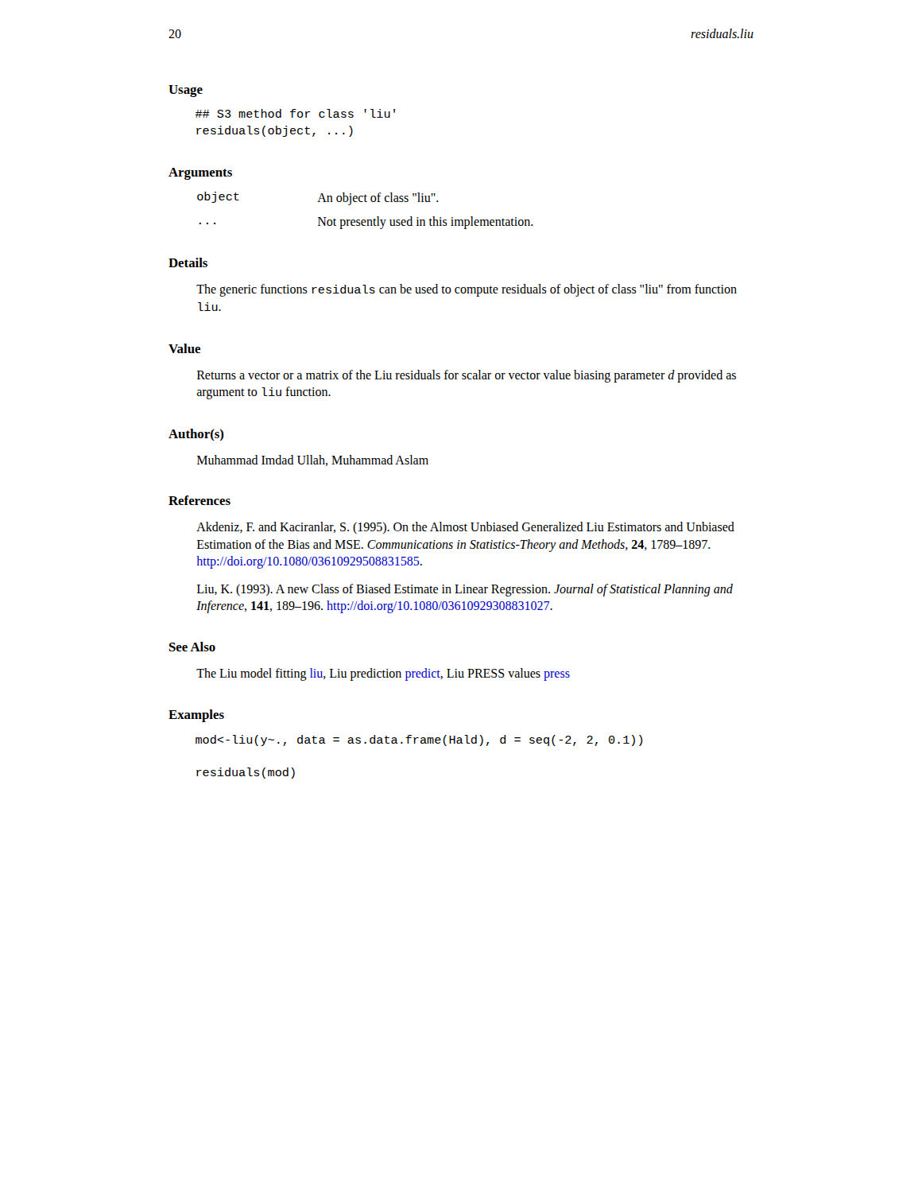20 residuals.liu
Usage
## S3 method for class 'liu'
residuals(object, ...)
Arguments
object
An object of class "liu".
...
Not presently used in this implementation.
Details
The generic functions residuals can be used to compute residuals of object of class "liu" from function liu.
Value
Returns a vector or a matrix of the Liu residuals for scalar or vector value biasing parameter d provided as argument to liu function.
Author(s)
Muhammad Imdad Ullah, Muhammad Aslam
References
Akdeniz, F. and Kaciranlar, S. (1995). On the Almost Unbiased Generalized Liu Estimators and Unbiased Estimation of the Bias and MSE. Communications in Statistics-Theory and Methods, 24, 1789–1897. http://doi.org/10.1080/03610929508831585.
Liu, K. (1993). A new Class of Biased Estimate in Linear Regression. Journal of Statistical Planning and Inference, 141, 189–196. http://doi.org/10.1080/03610929308831027.
See Also
The Liu model fitting liu, Liu prediction predict, Liu PRESS values press
Examples
mod<-liu(y~., data = as.data.frame(Hald), d = seq(-2, 2, 0.1))

residuals(mod)